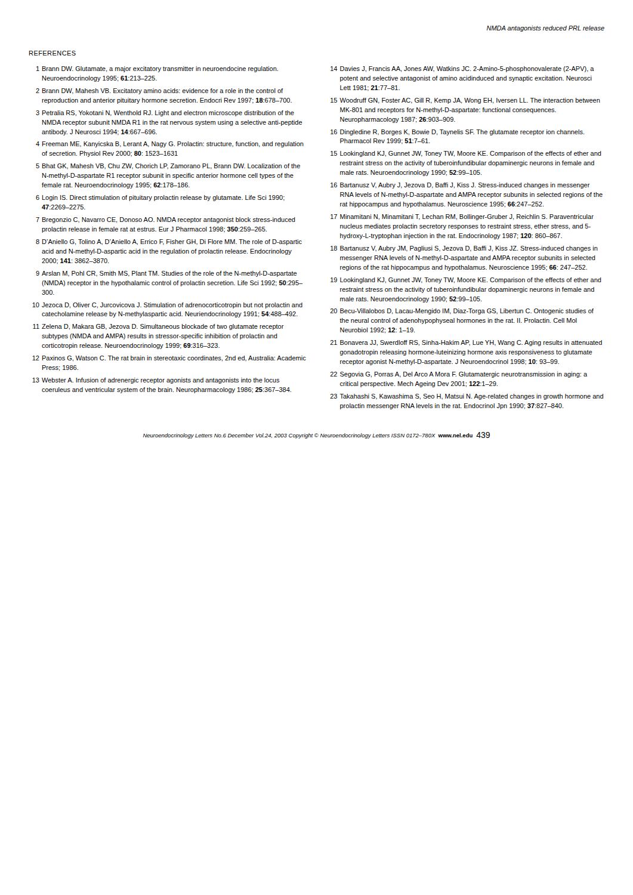NMDA antagonists reduced PRL release
REFERENCES
1 Brann DW. Glutamate, a major excitatory transmitter in neuroendocine regulation. Neuroendocrinology 1995; 61:213–225.
2 Brann DW, Mahesh VB. Excitatory amino acids: evidence for a role in the control of reproduction and anterior pituitary hormone secretion. Endocri Rev 1997; 18:678–700.
3 Petralia RS, Yokotani N, Wenthold RJ. Light and electron microscope distribution of the NMDA receptor subunit NMDA R1 in the rat nervous system using a selective anti-peptide antibody. J Neurosci 1994; 14:667–696.
4 Freeman ME, Kanyicska B, Lerant A, Nagy G. Prolactin: structure, function, and regulation of secretion. Physiol Rev 2000; 80: 1523–1631
5 Bhat GK, Mahesh VB, Chu ZW, Chorich LP, Zamorano PL, Brann DW. Localization of the N-methyl-D-aspartate R1 receptor subunit in specific anterior hormone cell types of the female rat. Neuroendocrinology 1995; 62:178–186.
6 Login IS. Direct stimulation of pituitary prolactin release by glutamate. Life Sci 1990; 47:2269–2275.
7 Bregonzio C, Navarro CE, Donoso AO. NMDA receptor antagonist block stress-induced prolactin release in female rat at estrus. Eur J Pharmacol 1998; 350:259–265.
8 D’Aniello G, Tolino A, D’Aniello A, Errico F, Fisher GH, Di Flore MM. The role of D-aspartic acid and N-methyl-D-aspartic acid in the regulation of prolactin release. Endocrinology 2000; 141: 3862–3870.
9 Arslan M, Pohl CR, Smith MS, Plant TM. Studies of the role of the N-methyl-D-aspartate (NMDA) receptor in the hypothalamic control of prolactin secretion. Life Sci 1992; 50:295–300.
10 Jezoca D, Oliver C, Jurcovicova J. Stimulation of adrenocorticotropin but not prolactin and catecholamine release by N-methylaspartic acid. Neuriendocrinology 1991; 54:488–492.
11 Zelena D, Makara GB, Jezova D. Simultaneous blockade of two glutamate receptor subtypes (NMDA and AMPA) results in stressor-specific inhibition of prolactin and corticotropin release. Neuroendocrinology 1999; 69:316–323.
12 Paxinos G, Watson C. The rat brain in stereotaxic coordinates, 2nd ed, Australia: Academic Press; 1986.
13 Webster A. Infusion of adrenergic receptor agonists and antagonists into the locus coeruleus and ventricular system of the brain. Neuropharmacology 1986; 25:367–384.
14 Davies J, Francis AA, Jones AW, Watkins JC. 2-Amino-5-phosphonovalerate (2-APV), a potent and selective antagonist of amino acidinduced and synaptic excitation. Neurosci Lett 1981; 21:77–81.
15 Woodruff GN, Foster AC, Gill R, Kemp JA, Wong EH, Iversen LL. The interaction between MK-801 and receptors for N-methyl-D-aspartate: functional consequences. Neuropharmacology 1987; 26:903–909.
16 Dingledine R, Borges K, Bowie D, Taynelis SF. The glutamate receptor ion channels. Pharmacol Rev 1999; 51:7–61.
15 Lookingland KJ, Gunnet JW, Toney TW, Moore KE. Comparison of the effects of ether and restraint stress on the activity of tuberoinfundibular dopaminergic neurons in female and male rats. Neuroendocrinology 1990; 52:99–105.
16 Bartanusz V, Aubry J, Jezova D, Baffi J, Kiss J. Stress-induced changes in messenger RNA levels of N-methyl-D-aspartate and AMPA receptor subunits in selected regions of the rat hippocampus and hypothalamus. Neuroscience 1995; 66:247–252.
17 Minamitani N, Minamitani T, Lechan RM, Bollinger-Gruber J, Reichlin S. Paraventricular nucleus mediates prolactin secretory responses to restraint stress, ether stress, and 5-hydroxy-L-tryptophan injection in the rat. Endocrinology 1987; 120: 860–867.
18 Bartanusz V, Aubry JM, Pagliusi S, Jezova D, Baffi J, Kiss JZ. Stress-induced changes in messenger RNA levels of N-methyl-D-aspartate and AMPA receptor subunits in selected regions of the rat hippocampus and hypothalamus. Neuroscience 1995; 66: 247–252.
19 Lookingland KJ, Gunnet JW, Toney TW, Moore KE. Comparison of the effects of ether and restraint stress on the activity of tuberoinfundibular dopaminergic neurons in female and male rats. Neuroendocrinology 1990; 52:99–105.
20 Becu-Villalobos D, Lacau-Mengido IM, Diaz-Torga GS, Libertun C. Ontogenic studies of the neural control of adenohypophyseal hormones in the rat. II. Prolactin. Cell Mol Neurobiol 1992; 12: 1–19.
21 Bonavera JJ, Swerdloff RS, Sinha-Hakim AP, Lue YH, Wang C. Aging results in attenuated gonadotropin releasing hormone-luteinizing hormone axis responsiveness to glutamate receptor agonist N-methyl-D-aspartate. J Neuroendocrinol 1998; 10: 93–99.
22 Segovia G, Porras A, Del Arco A Mora F. Glutamatergic neurotransmission in aging: a critical perspective. Mech Ageing Dev 2001; 122:1–29.
23 Takahashi S, Kawashima S, Seo H, Matsui N. Age-related changes in growth hormone and prolactin messenger RNA levels in the rat. Endocrinol Jpn 1990; 37:827–840.
Neuroendocrinology Letters No.6 December Vol.24, 2003 Copyright © Neuroendocrinology Letters ISSN 0172–780X www.nel.edu 439